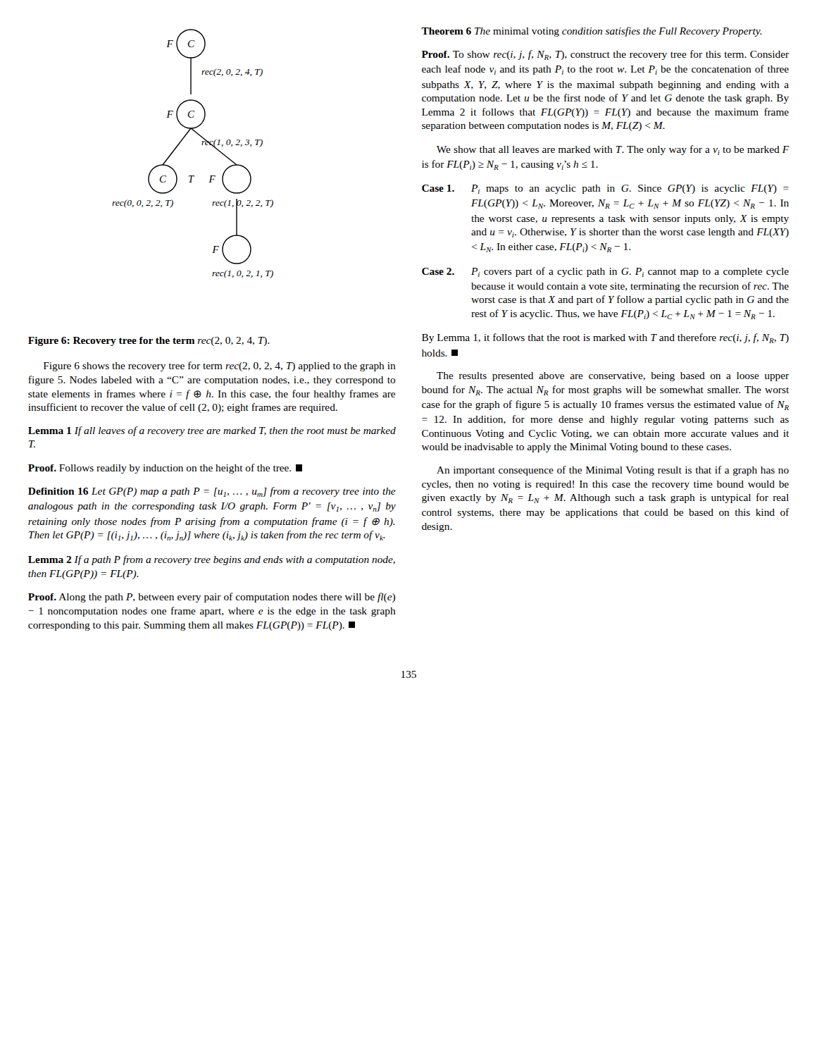C C C F F T F F rec(2, 0, 2, 4, T) rec(1, 0, 2, 3, T) rec(0, 0, 2, 2, T) rec(1, 0, 2, 2, T) rec(1, 0, 2, 1, T)
Figure 6: Recovery tree for the term rec(2, 0, 2, 4, T).
Figure 6 shows the recovery tree for term rec(2, 0, 2, 4, T) applied to the graph in figure 5. Nodes labeled with a “C” are computation nodes, i.e., they correspond to state elements in frames where i = f ⊕ h. In this case, the four healthy frames are insufficient to recover the value of cell (2, 0); eight frames are required.
Lemma 1 If all leaves of a recovery tree are marked T, then the root must be marked T.
Proof. Follows readily by induction on the height of the tree.
Definition 16 Let GP(P) map a path P = [u1, … , um] from a recovery tree into the analogous path in the corresponding task I/O graph. Form P′ = [v1, … , vn] by retaining only those nodes from P arising from a computation frame (i = f ⊕ h). Then let GP(P) = [(i1, j1), … , (in, jn)] where (ik, jk) is taken from the rec term of vk.
Lemma 2 If a path P from a recovery tree begins and ends with a computation node, then FL(GP(P)) = FL(P).
Proof. Along the path P, between every pair of computation nodes there will be fl(e) − 1 noncomputation nodes one frame apart, where e is the edge in the task graph corresponding to this pair. Summing them all makes FL(GP(P)) = FL(P).
Theorem 6 The minimal voting condition satisfies the Full Recovery Property.
Proof. To show rec(i, j, f, NR, T), construct the recovery tree for this term. Consider each leaf node vi and its path Pi to the root w. Let Pi be the concatenation of three subpaths X, Y, Z, where Y is the maximal subpath beginning and ending with a computation node. Let u be the first node of Y and let G denote the task graph. By Lemma 2 it follows that FL(GP(Y)) = FL(Y) and because the maximum frame separation between computation nodes is M, FL(Z) < M.
We show that all leaves are marked with T. The only way for a vi to be marked F is for FL(Pi) ≥ NR − 1, causing vi’s h ≤ 1.
Case 1. Pi maps to an acyclic path in G. Since GP(Y) is acyclic FL(Y) = FL(GP(Y)) < LN. Moreover, NR = LC + LN + M so FL(YZ) < NR − 1. In the worst case, u represents a task with sensor inputs only, X is empty and u = vi. Otherwise, Y is shorter than the worst case length and FL(XY) < LN. In either case, FL(Pi) < NR − 1.
Case 2. Pi covers part of a cyclic path in G. Pi cannot map to a complete cycle because it would contain a vote site, terminating the recursion of rec. The worst case is that X and part of Y follow a partial cyclic path in G and the rest of Y is acyclic. Thus, we have FL(Pi) < LC + LN + M − 1 = NR − 1.
By Lemma 1, it follows that the root is marked with T and therefore rec(i, j, f, NR, T) holds.
The results presented above are conservative, being based on a loose upper bound for NR. The actual NR for most graphs will be somewhat smaller. The worst case for the graph of figure 5 is actually 10 frames versus the estimated value of NR = 12. In addition, for more dense and highly regular voting patterns such as Continuous Voting and Cyclic Voting, we can obtain more accurate values and it would be inadvisable to apply the Minimal Voting bound to these cases.
An important consequence of the Minimal Voting result is that if a graph has no cycles, then no voting is required! In this case the recovery time bound would be given exactly by NR = LN + M. Although such a task graph is untypical for real control systems, there may be applications that could be based on this kind of design.
135